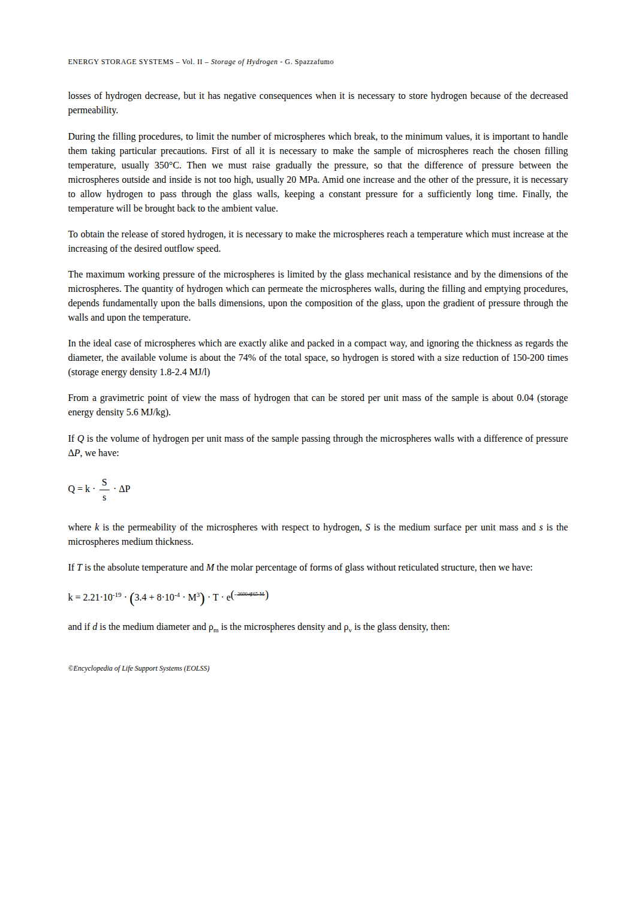ENERGY STORAGE SYSTEMS – Vol. II – Storage of Hydrogen - G. Spazzafumo
losses of hydrogen decrease, but it has negative consequences when it is necessary to store hydrogen because of the decreased permeability.
During the filling procedures, to limit the number of microspheres which break, to the minimum values, it is important to handle them taking particular precautions. First of all it is necessary to make the sample of microspheres reach the chosen filling temperature, usually 350°C. Then we must raise gradually the pressure, so that the difference of pressure between the microspheres outside and inside is not too high, usually 20 MPa. Amid one increase and the other of the pressure, it is necessary to allow hydrogen to pass through the glass walls, keeping a constant pressure for a sufficiently long time. Finally, the temperature will be brought back to the ambient value.
To obtain the release of stored hydrogen, it is necessary to make the microspheres reach a temperature which must increase at the increasing of the desired outflow speed.
The maximum working pressure of the microspheres is limited by the glass mechanical resistance and by the dimensions of the microspheres. The quantity of hydrogen which can permeate the microspheres walls, during the filling and emptying procedures, depends fundamentally upon the balls dimensions, upon the composition of the glass, upon the gradient of pressure through the walls and upon the temperature.
In the ideal case of microspheres which are exactly alike and packed in a compact way, and ignoring the thickness as regards the diameter, the available volume is about the 74% of the total space, so hydrogen is stored with a size reduction of 150-200 times (storage energy density 1.8-2.4 MJ/l)
From a gravimetric point of view the mass of hydrogen that can be stored per unit mass of the sample is about 0.04 (storage energy density 5.6 MJ/kg).
If Q is the volume of hydrogen per unit mass of the sample passing through the microspheres walls with a difference of pressure ΔP, we have:
Q = k · Ss · ΔP
where k is the permeability of the microspheres with respect to hydrogen, S is the medium surface per unit mass and s is the microspheres medium thickness.
If T is the absolute temperature and M the molar percentage of forms of glass without reticulated structure, then we have:
k = 2.21·10-19 · (3.4 + 8·10-4 · M3) · T · e(-3600+165·M T)
and if d is the medium diameter and ρm is the microspheres density and ρv is the glass density, then:
©Encyclopedia of Life Support Systems (EOLSS)